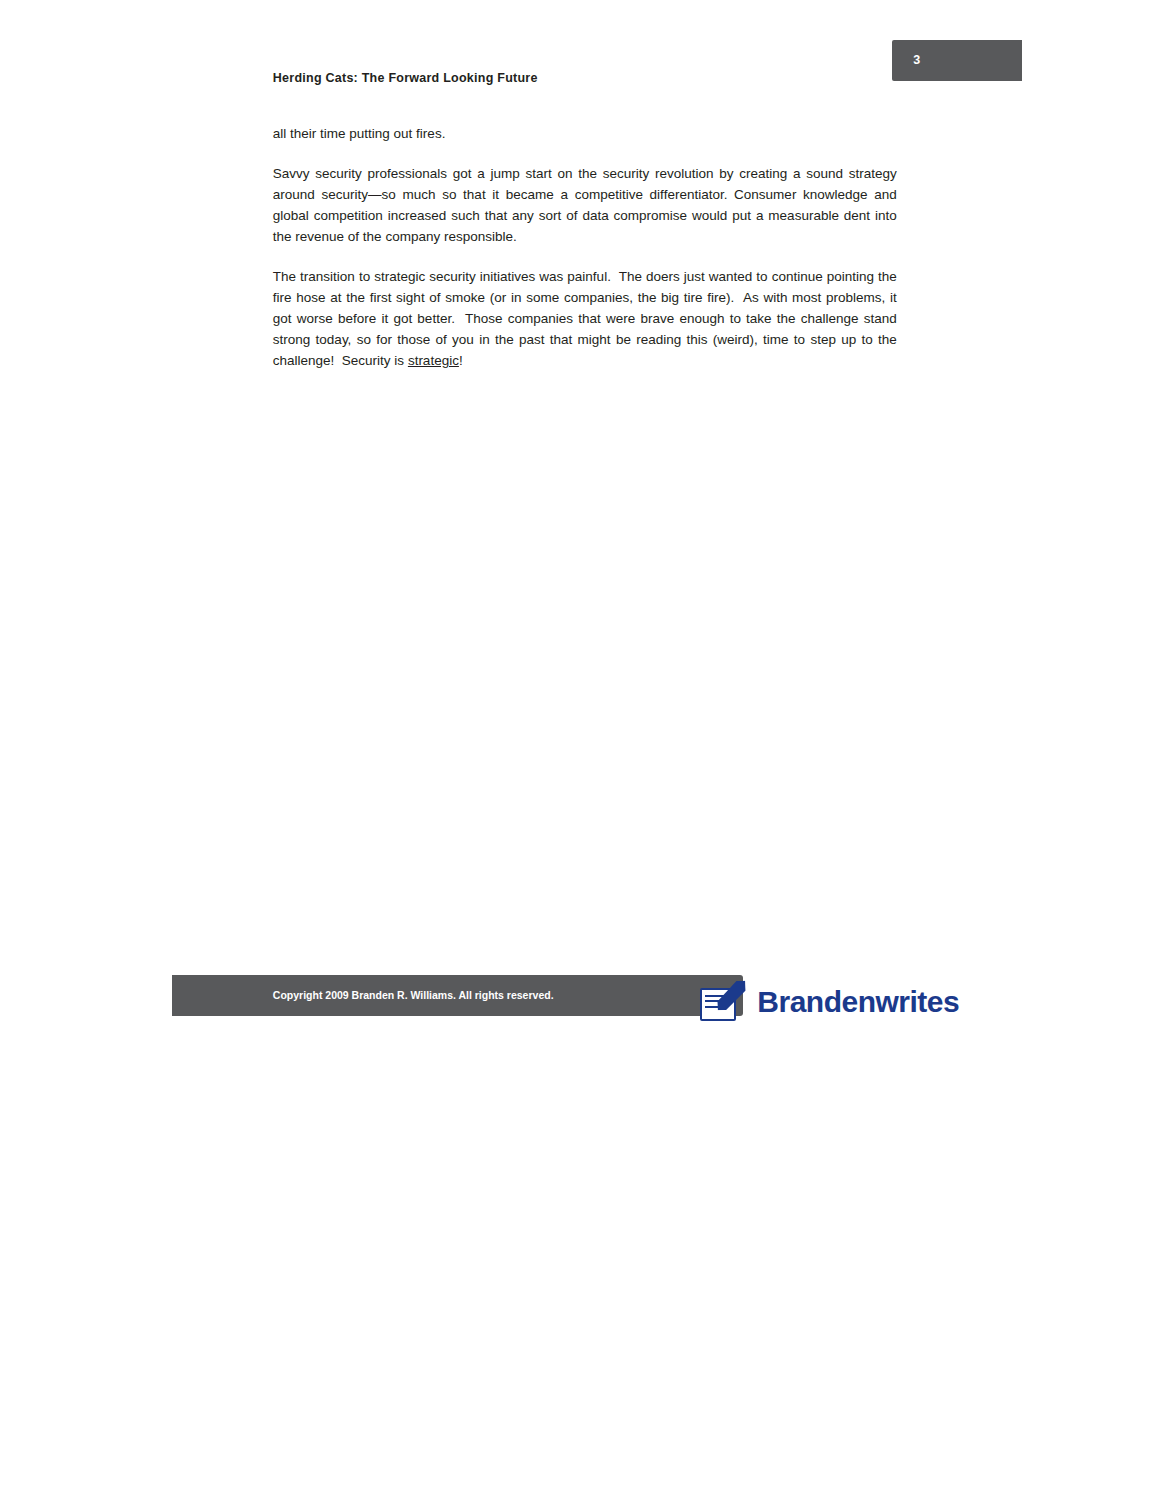Herding Cats: The Forward Looking Future
3
all their time putting out fires.
Savvy security professionals got a jump start on the security revolution by creating a sound strategy around security—so much so that it became a competitive differentiator. Consumer knowledge and global competition increased such that any sort of data compromise would put a measurable dent into the revenue of the company responsible.
The transition to strategic security initiatives was painful. The doers just wanted to continue pointing the fire hose at the first sight of smoke (or in some companies, the big tire fire). As with most problems, it got worse before it got better. Those companies that were brave enough to take the challenge stand strong today, so for those of you in the past that might be reading this (weird), time to step up to the challenge! Security is strategic!
Copyright 2009 Branden R. Williams. All rights reserved.
Brandenwrites